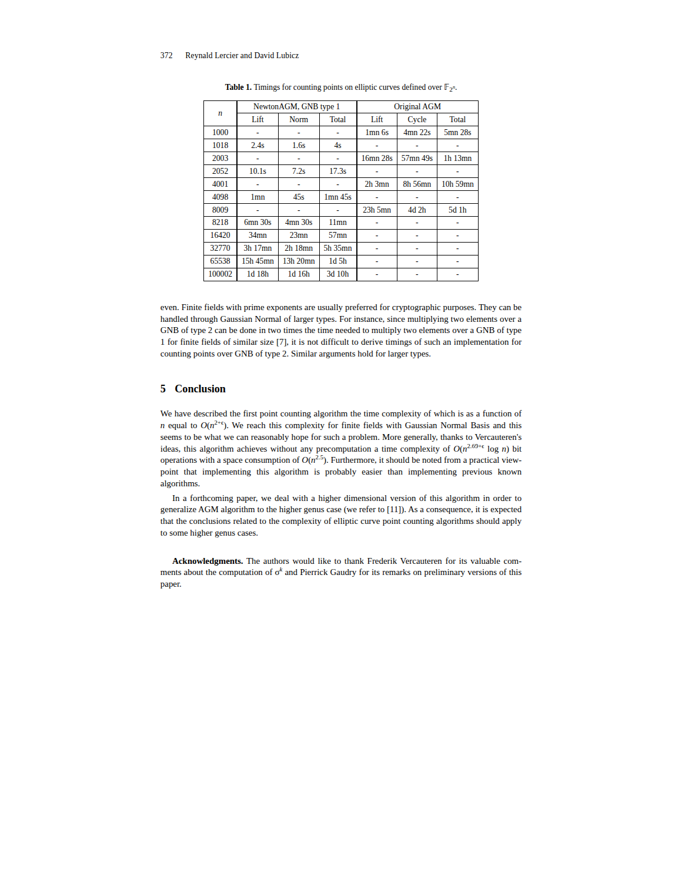372 Reynald Lercier and David Lubicz
Table 1. Timings for counting points on elliptic curves defined over 𝔽2n.
| n | NewtonAGM , GNB type 1 | Original AGM |
| Lift | Norm | Total | Lift | Cycle | Total |
| 1000 | - | - | - | 1mn 6s | 4mn 22s | 5mn 28s |
| 1018 | 2.4s | 1.6s | 4s | - | - | - |
| 2003 | - | - | - | 16mn 28s | 57mn 49s | 1h 13mn |
| 2052 | 10.1s | 7.2s | 17.3s | - | - | - |
| 4001 | - | - | - | 2h 3mn | 8h 56mn | 10h 59mn |
| 4098 | 1mn | 45s | 1mn 45s | - | - | - |
| 8009 | - | - | - | 23h 5mn | 4d 2h | 5d 1h |
| 8218 | 6mn 30s | 4mn 30s | 11mn | - | - | - |
| 16420 | 34mn | 23mn | 57mn | - | - | - |
| 32770 | 3h 17mn | 2h 18mn | 5h 35mn | - | - | - |
| 65538 | 15h 45mn | 13h 20mn | 1d 5h | - | - | - |
| 100002 | 1d 18h | 1d 16h | 3d 10h | - | - | - |
even. Finite fields with prime exponents are usually preferred for cryptographic purposes. They can be handled through Gaussian Normal of larger types. For instance, since multiplying two elements over a GNB of type 2 can be done in two times the time needed to multiply two elements over a GNB of type 1 for finite fields of similar size [7], it is not difficult to derive timings of such an implementation for counting points over GNB of type 2. Similar arguments hold for larger types.
5 Conclusion
We have described the first point counting algorithm the time complexity of which is as a function of n equal to O(n2+ϵ). We reach this complexity for finite fields with Gaussian Normal Basis and this seems to be what we can reasonably hope for such a problem. More generally, thanks to Vercauteren's ideas, this algorithm achieves without any precomputation a time complexity of O(n2.69+ϵ log n) bit operations with a space consumption of O(n2.5). Furthermore, it should be noted from a practical viewpoint that implementing this algorithm is probably easier than implementing previous known algorithms.
In a forthcoming paper, we deal with a higher dimensional version of this algorithm in order to generalize AGM algorithm to the higher genus case (we refer to [11]). As a consequence, it is expected that the conclusions related to the complexity of elliptic curve point counting algorithms should apply to some higher genus cases.
Acknowledgments. The authors would like to thank Frederik Vercauteren for its valuable comments about the computation of σk and Pierrick Gaudry for its remarks on preliminary versions of this paper.